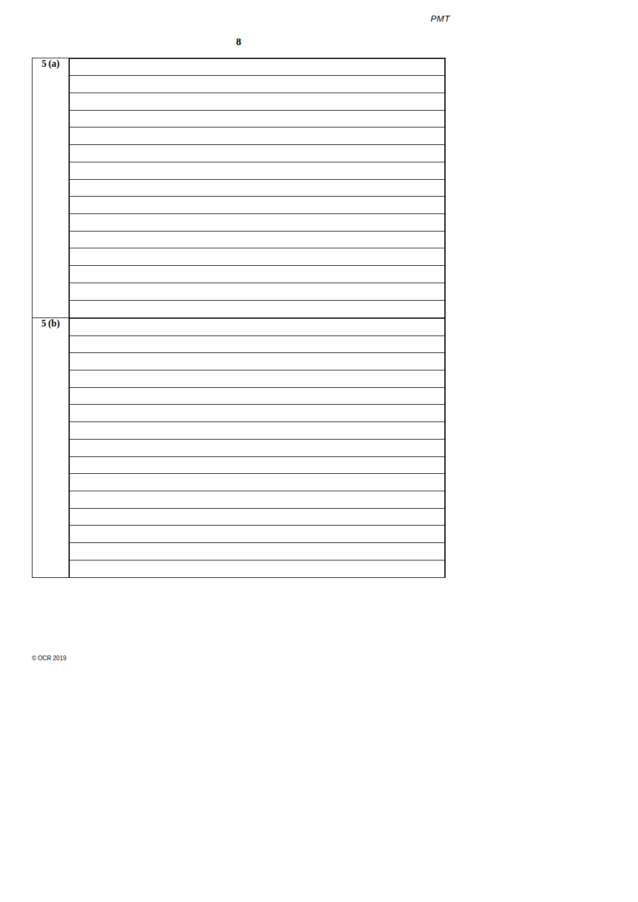PMT
8
| 5 (a) | |
| 5 (b) | |
© OCR 2019